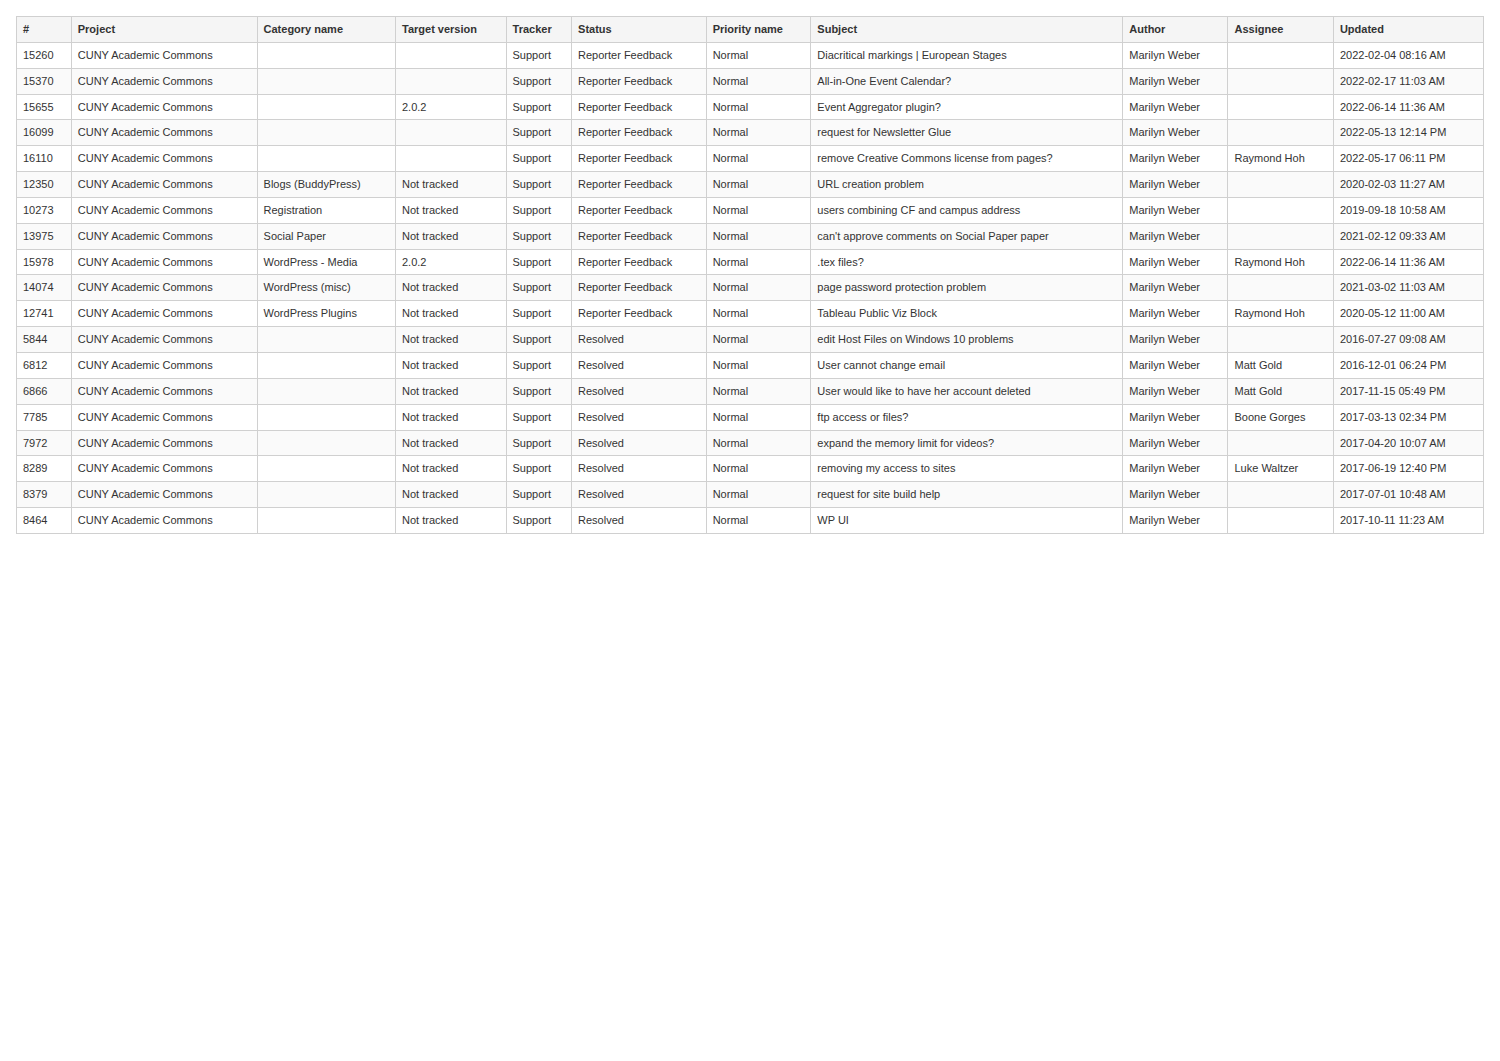Redmine issue listing
| # | Project | Category name | Target version | Tracker | Status | Priority name | Subject | Author | Assignee | Updated |
| --- | --- | --- | --- | --- | --- | --- | --- | --- | --- | --- |
| 15260 | CUNY Academic Commons | | | Support | Reporter Feedback | Normal | Diacritical markings / European Stages | Marilyn Weber | | 2022-02-04 08:16 AM |
| 15370 | CUNY Academic Commons | | | Support | Reporter Feedback | Normal | All-in-One Event Calendar? | Marilyn Weber | | 2022-02-17 11:03 AM |
| 15655 | CUNY Academic Commons | | 2.0.2 | Support | Reporter Feedback | Normal | Event Aggregator plugin? | Marilyn Weber | | 2022-06-14 11:36 AM |
| 16099 | CUNY Academic Commons | | | Support | Reporter Feedback | Normal | request for Newsletter Glue | Marilyn Weber | | 2022-05-13 12:14 PM |
| 16110 | CUNY Academic Commons | | | Support | Reporter Feedback | Normal | remove Creative Commons license from pages? | Marilyn Weber | Raymond Hoh | 2022-05-17 06:11 PM |
| 12350 | CUNY Academic Commons | Blogs (BuddyPress) | Not tracked | Support | Reporter Feedback | Normal | URL creation problem | Marilyn Weber | | 2020-02-03 11:27 AM |
| 10273 | CUNY Academic Commons | Registration | Not tracked | Support | Reporter Feedback | Normal | users combining CF and campus address | Marilyn Weber | | 2019-09-18 10:58 AM |
| 13975 | CUNY Academic Commons | Social Paper | Not tracked | Support | Reporter Feedback | Normal | can't approve comments on Social Paper paper | Marilyn Weber | | 2021-02-12 09:33 AM |
| 15978 | CUNY Academic Commons | WordPress - Media | 2.0.2 | Support | Reporter Feedback | Normal | .tex files? | Marilyn Weber | Raymond Hoh | 2022-06-14 11:36 AM |
| 14074 | CUNY Academic Commons | WordPress (misc) | Not tracked | Support | Reporter Feedback | Normal | page password protection problem | Marilyn Weber | | 2021-03-02 11:03 AM |
| 12741 | CUNY Academic Commons | WordPress Plugins | Not tracked | Support | Reporter Feedback | Normal | Tableau Public Viz Block | Marilyn Weber | Raymond Hoh | 2020-05-12 11:00 AM |
| 5844 | CUNY Academic Commons | | Not tracked | Support | Resolved | Normal | edit Host Files on Windows 10 problems | Marilyn Weber | | 2016-07-27 09:08 AM |
| 6812 | CUNY Academic Commons | | Not tracked | Support | Resolved | Normal | User cannot change email | Marilyn Weber | Matt Gold | 2016-12-01 06:24 PM |
| 6866 | CUNY Academic Commons | | Not tracked | Support | Resolved | Normal | User would like to have her account deleted | Marilyn Weber | Matt Gold | 2017-11-15 05:49 PM |
| 7785 | CUNY Academic Commons | | Not tracked | Support | Resolved | Normal | ftp access or files? | Marilyn Weber | Boone Gorges | 2017-03-13 02:34 PM |
| 7972 | CUNY Academic Commons | | Not tracked | Support | Resolved | Normal | expand the memory limit for videos? | Marilyn Weber | | 2017-04-20 10:07 AM |
| 8289 | CUNY Academic Commons | | Not tracked | Support | Resolved | Normal | removing my access to sites | Marilyn Weber | Luke Waltzer | 2017-06-19 12:40 PM |
| 8379 | CUNY Academic Commons | | Not tracked | Support | Resolved | Normal | request for site build help | Marilyn Weber | | 2017-07-01 10:48 AM |
| 8464 | CUNY Academic Commons | | Not tracked | Support | Resolved | Normal | WP UI | Marilyn Weber | | 2017-10-11 11:23 AM |